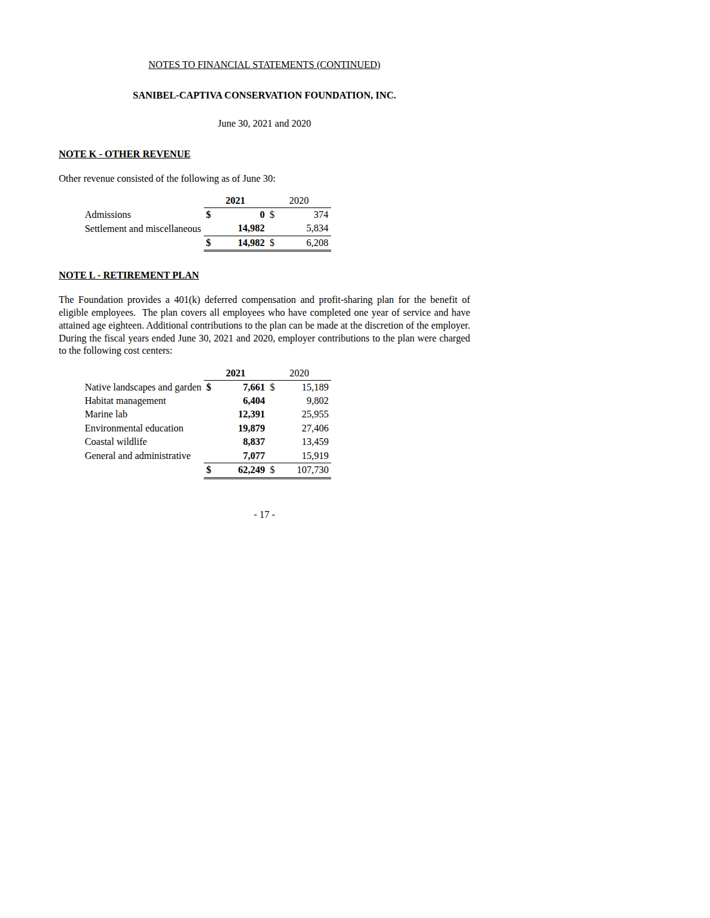NOTES TO FINANCIAL STATEMENTS (CONTINUED)
SANIBEL-CAPTIVA CONSERVATION FOUNDATION, INC.
June 30, 2021 and 2020
NOTE K - OTHER REVENUE
Other revenue consisted of the following as of June 30:
| | 2021 | 2020 |
| --- | --- | --- |
| Admissions | $ | 0 | $ | 374 |
| Settlement and miscellaneous | | 14,982 | | 5,834 |
| | $ | 14,982 | $ | 6,208 |
NOTE L - RETIREMENT PLAN
The Foundation provides a 401(k) deferred compensation and profit-sharing plan for the benefit of eligible employees. The plan covers all employees who have completed one year of service and have attained age eighteen. Additional contributions to the plan can be made at the discretion of the employer. During the fiscal years ended June 30, 2021 and 2020, employer contributions to the plan were charged to the following cost centers:
| | 2021 | 2020 |
| --- | --- | --- |
| Native landscapes and garden | $ | 7,661 | $ | 15,189 |
| Habitat management | | 6,404 | | 9,802 |
| Marine lab | | 12,391 | | 25,955 |
| Environmental education | | 19,879 | | 27,406 |
| Coastal wildlife | | 8,837 | | 13,459 |
| General and administrative | | 7,077 | | 15,919 |
| | $ | 62,249 | $ | 107,730 |
- 17 -